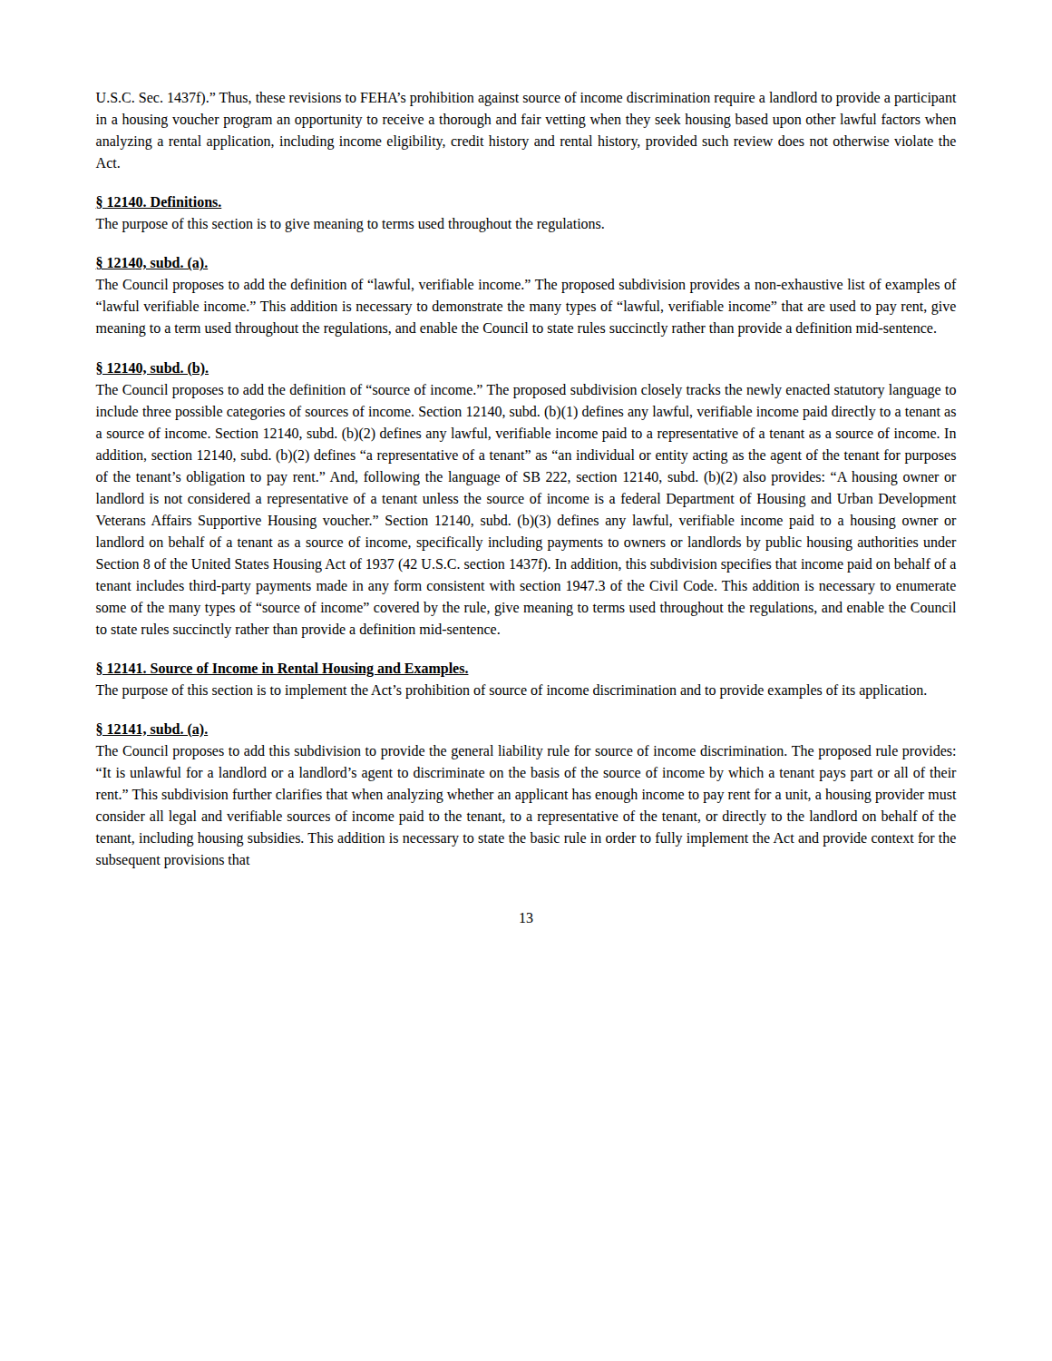U.S.C. Sec. 1437f).” Thus, these revisions to FEHA’s prohibition against source of income discrimination require a landlord to provide a participant in a housing voucher program an opportunity to receive a thorough and fair vetting when they seek housing based upon other lawful factors when analyzing a rental application, including income eligibility, credit history and rental history, provided such review does not otherwise violate the Act.
§ 12140. Definitions.
The purpose of this section is to give meaning to terms used throughout the regulations.
§ 12140, subd. (a).
The Council proposes to add the definition of “lawful, verifiable income.” The proposed subdivision provides a non-exhaustive list of examples of “lawful verifiable income.” This addition is necessary to demonstrate the many types of “lawful, verifiable income” that are used to pay rent, give meaning to a term used throughout the regulations, and enable the Council to state rules succinctly rather than provide a definition mid-sentence.
§ 12140, subd. (b).
The Council proposes to add the definition of “source of income.” The proposed subdivision closely tracks the newly enacted statutory language to include three possible categories of sources of income. Section 12140, subd. (b)(1) defines any lawful, verifiable income paid directly to a tenant as a source of income. Section 12140, subd. (b)(2) defines any lawful, verifiable income paid to a representative of a tenant as a source of income. In addition, section 12140, subd. (b)(2) defines “a representative of a tenant” as “an individual or entity acting as the agent of the tenant for purposes of the tenant’s obligation to pay rent.” And, following the language of SB 222, section 12140, subd. (b)(2) also provides: “A housing owner or landlord is not considered a representative of a tenant unless the source of income is a federal Department of Housing and Urban Development Veterans Affairs Supportive Housing voucher.” Section 12140, subd. (b)(3) defines any lawful, verifiable income paid to a housing owner or landlord on behalf of a tenant as a source of income, specifically including payments to owners or landlords by public housing authorities under Section 8 of the United States Housing Act of 1937 (42 U.S.C. section 1437f). In addition, this subdivision specifies that income paid on behalf of a tenant includes third-party payments made in any form consistent with section 1947.3 of the Civil Code. This addition is necessary to enumerate some of the many types of “source of income” covered by the rule, give meaning to terms used throughout the regulations, and enable the Council to state rules succinctly rather than provide a definition mid-sentence.
§ 12141. Source of Income in Rental Housing and Examples.
The purpose of this section is to implement the Act’s prohibition of source of income discrimination and to provide examples of its application.
§ 12141, subd. (a).
The Council proposes to add this subdivision to provide the general liability rule for source of income discrimination. The proposed rule provides: “It is unlawful for a landlord or a landlord’s agent to discriminate on the basis of the source of income by which a tenant pays part or all of their rent.” This subdivision further clarifies that when analyzing whether an applicant has enough income to pay rent for a unit, a housing provider must consider all legal and verifiable sources of income paid to the tenant, to a representative of the tenant, or directly to the landlord on behalf of the tenant, including housing subsidies. This addition is necessary to state the basic rule in order to fully implement the Act and provide context for the subsequent provisions that
13